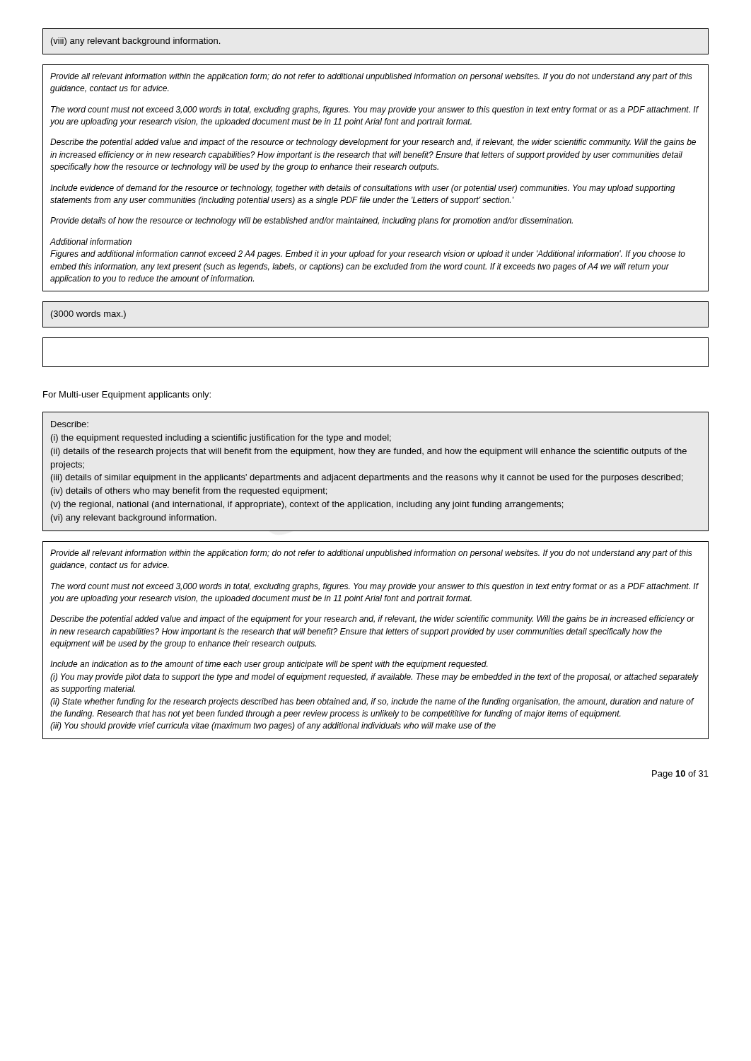Sample
(viii) any relevant background information.
Provide all relevant information within the application form; do not refer to additional unpublished information on personal websites. If you do not understand any part of this guidance, contact us for advice.
The word count must not exceed 3,000 words in total, excluding graphs, figures. You may provide your answer to this question in text entry format or as a PDF attachment. If you are uploading your research vision, the uploaded document must be in 11 point Arial font and portrait format.
Describe the potential added value and impact of the resource or technology development for your research and, if relevant, the wider scientific community. Will the gains be in increased efficiency or in new research capabilities? How important is the research that will benefit? Ensure that letters of support provided by user communities detail specifically how the resource or technology will be used by the group to enhance their research outputs.
Include evidence of demand for the resource or technology, together with details of consultations with user (or potential user) communities. You may upload supporting statements from any user communities (including potential users) as a single PDF file under the 'Letters of support' section.'
Provide details of how the resource or technology will be established and/or maintained, including plans for promotion and/or dissemination.
Additional information
Figures and additional information cannot exceed 2 A4 pages. Embed it in your upload for your research vision or upload it under 'Additional information'. If you choose to embed this information, any text present (such as legends, labels, or captions) can be excluded from the word count. If it exceeds two pages of A4 we will return your application to you to reduce the amount of information.
(3000 words max.)
For Multi-user Equipment applicants only:
Describe:
(i) the equipment requested including a scientific justification for the type and model;
(ii) details of the research projects that will benefit from the equipment, how they are funded, and how the equipment will enhance the scientific outputs of the projects;
(iii) details of similar equipment in the applicants' departments and adjacent departments and the reasons why it cannot be used for the purposes described;
(iv) details of others who may benefit from the requested equipment;
(v) the regional, national (and international, if appropriate), context of the application, including any joint funding arrangements;
(vi) any relevant background information.
Provide all relevant information within the application form; do not refer to additional unpublished information on personal websites. If you do not understand any part of this guidance, contact us for advice.
The word count must not exceed 3,000 words in total, excluding graphs, figures. You may provide your answer to this question in text entry format or as a PDF attachment. If you are uploading your research vision, the uploaded document must be in 11 point Arial font and portrait format.
Describe the potential added value and impact of the equipment for your research and, if relevant, the wider scientific community. Will the gains be in increased efficiency or in new research capabilities? How important is the research that will benefit? Ensure that letters of support provided by user communities detail specifically how the equipment will be used by the group to enhance their research outputs.
Include an indication as to the amount of time each user group anticipate will be spent with the equipment requested.
(i) You may provide pilot data to support the type and model of equipment requested, if available. These may be embedded in the text of the proposal, or attached separately as supporting material.
(ii) State whether funding for the research projects described has been obtained and, if so, include the name of the funding organisation, the amount, duration and nature of the funding. Research that has not yet been funded through a peer review process is unlikely to be competititive for funding of major items of equipment.
(iii) You should provide vrief curricula vitae (maximum two pages) of any additional individuals who will make use of the
Page 10 of 31